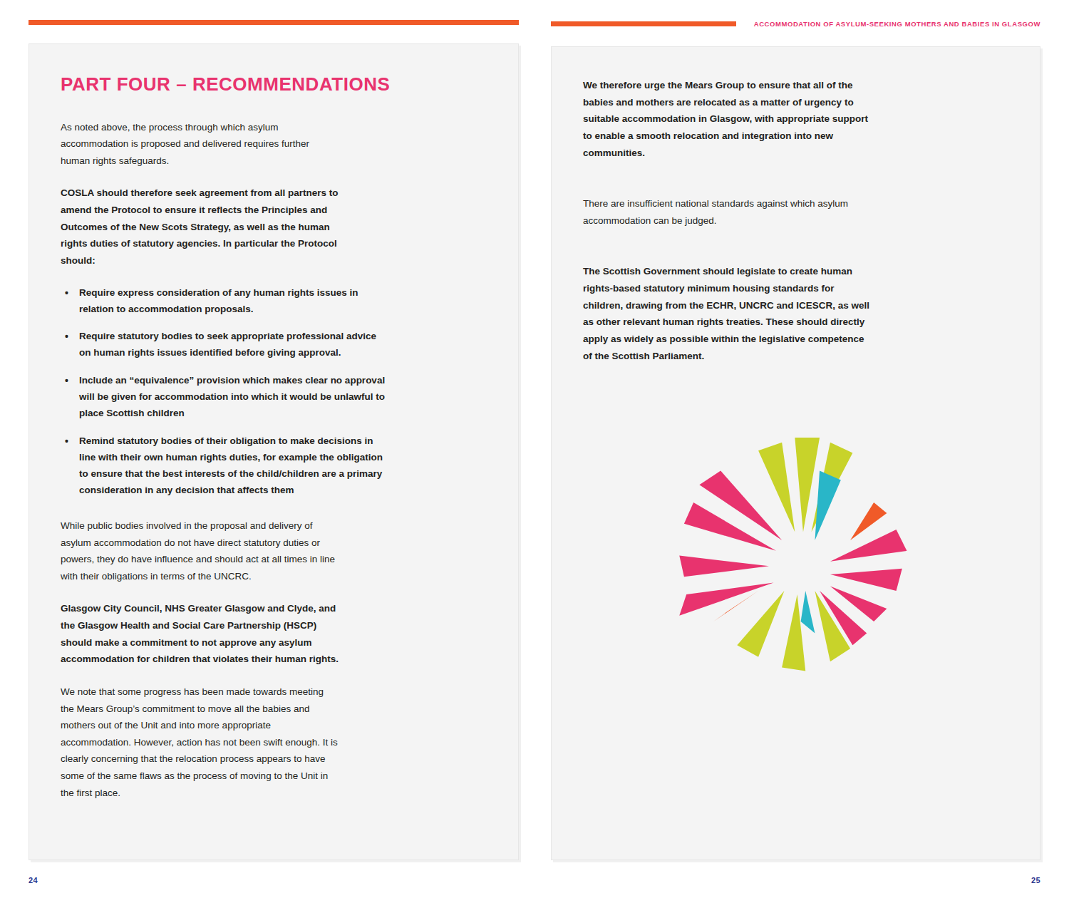Part Four – Recommendations
As noted above, the process through which asylum accommodation is proposed and delivered requires further human rights safeguards.
COSLA should therefore seek agreement from all partners to amend the Protocol to ensure it reflects the Principles and Outcomes of the New Scots Strategy, as well as the human rights duties of statutory agencies. In particular the Protocol should:
Require express consideration of any human rights issues in relation to accommodation proposals.
Require statutory bodies to seek appropriate professional advice on human rights issues identified before giving approval.
Include an “equivalence” provision which makes clear no approval will be given for accommodation into which it would be unlawful to place Scottish children
Remind statutory bodies of their obligation to make decisions in line with their own human rights duties, for example the obligation to ensure that the best interests of the child/children are a primary consideration in any decision that affects them
While public bodies involved in the proposal and delivery of asylum accommodation do not have direct statutory duties or powers, they do have influence and should act at all times in line with their obligations in terms of the UNCRC.
Glasgow City Council, NHS Greater Glasgow and Clyde, and the Glasgow Health and Social Care Partnership (HSCP) should make a commitment to not approve any asylum accommodation for children that violates their human rights.
We note that some progress has been made towards meeting the Mears Group’s commitment to move all the babies and mothers out of the Unit and into more appropriate accommodation. However, action has not been swift enough. It is clearly concerning that the relocation process appears to have some of the same flaws as the process of moving to the Unit in the first place.
24
Accommodation of Asylum-Seeking Mothers and Babies in Glasgow
We therefore urge the Mears Group to ensure that all of the babies and mothers are relocated as a matter of urgency to suitable accommodation in Glasgow, with appropriate support to enable a smooth relocation and integration into new communities.
There are insufficient national standards against which asylum accommodation can be judged.
The Scottish Government should legislate to create human rights-based statutory minimum housing standards for children, drawing from the ECHR, UNCRC and ICESCR, as well as other relevant human rights treaties. These should directly apply as widely as possible within the legislative competence of the Scottish Parliament.
25